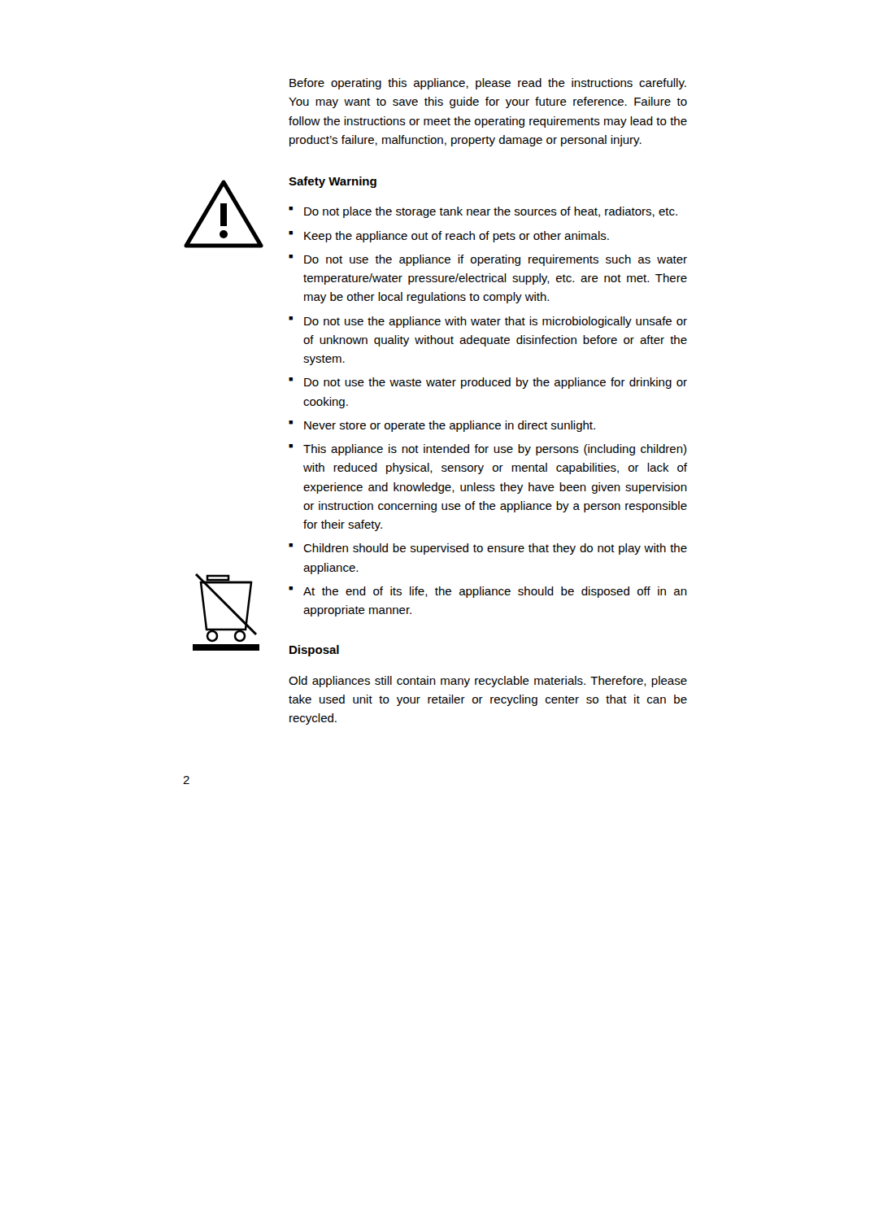Before operating this appliance, please read the instructions carefully. You may want to save this guide for your future reference. Failure to follow the instructions or meet the operating requirements may lead to the product’s failure, malfunction, property damage or personal injury.
Safety Warning
Do not place the storage tank near the sources of heat, radiators, etc.
Keep the appliance out of reach of pets or other animals.
Do not use the appliance if operating requirements such as water temperature/water pressure/electrical supply, etc. are not met. There may be other local regulations to comply with.
Do not use the appliance with water that is microbiologically unsafe or of unknown quality without adequate disinfection before or after the system.
Do not use the waste water produced by the appliance for drinking or cooking.
Never store or operate the appliance in direct sunlight.
This appliance is not intended for use by persons (including children) with reduced physical, sensory or mental capabilities, or lack of experience and knowledge, unless they have been given supervision or instruction concerning use of the appliance by a person responsible for their safety.
Children should be supervised to ensure that they do not play with the appliance.
At the end of its life, the appliance should be disposed off in an appropriate manner.
Disposal
Old appliances still contain many recyclable materials. Therefore, please take used unit to your retailer or recycling center so that it can be recycled.
2